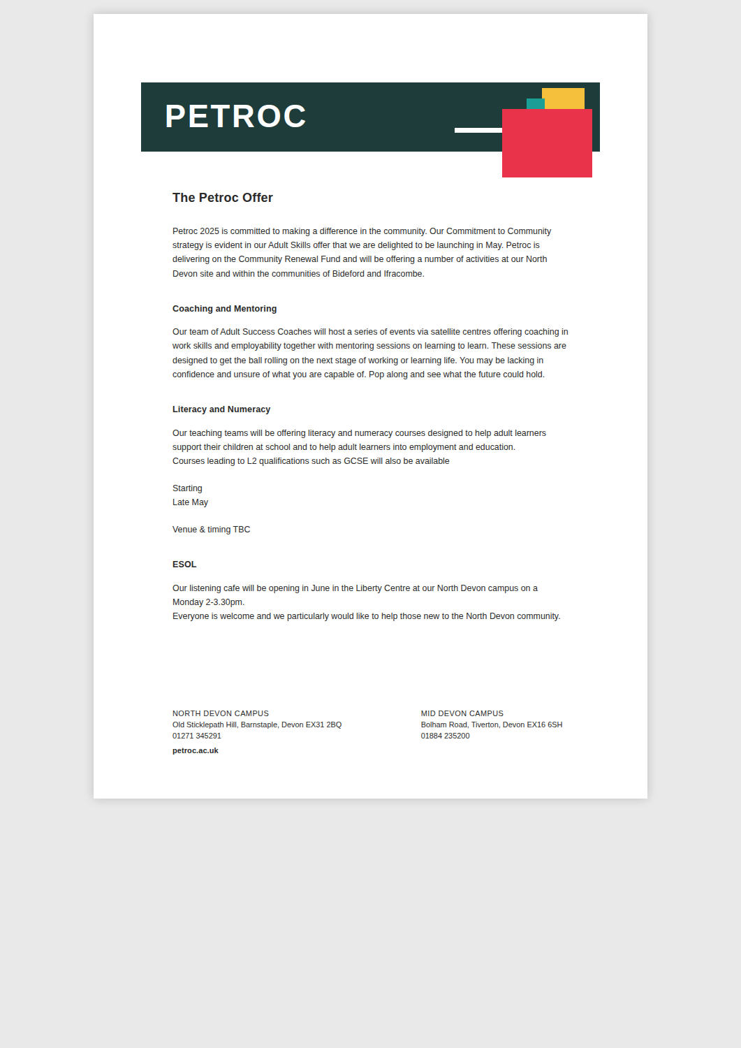PETROC
The Petroc Offer
Petroc 2025 is committed to making a difference in the community. Our Commitment to Community strategy is evident in our Adult Skills offer that we are delighted to be launching in May. Petroc is delivering on the Community Renewal Fund and will be offering a number of activities at our North Devon site and within the communities of Bideford and Ifracombe.
Coaching and Mentoring
Our team of Adult Success Coaches will host a series of events via satellite centres offering coaching in work skills and employability together with mentoring sessions on learning to learn. These sessions are designed to get the ball rolling on the next stage of working or learning life. You may be lacking in confidence and unsure of what you are capable of. Pop along and see what the future could hold.
Literacy and Numeracy
Our teaching teams will be offering literacy and numeracy courses designed to help adult learners support their children at school and to help adult learners into employment and education.
Courses leading to L2 qualifications such as GCSE will also be available
Starting
Late May
Venue & timing TBC
ESOL
Our listening cafe will be opening in June in the Liberty Centre at our North Devon campus on a Monday 2-3.30pm.
Everyone is welcome and we particularly would like to help those new to the North Devon community.
NORTH DEVON CAMPUS
Old Sticklepath Hill, Barnstaple, Devon EX31 2BQ
01271 345291
petroc.ac.uk
MID DEVON CAMPUS
Bolham Road, Tiverton, Devon EX16 6SH
01884 235200